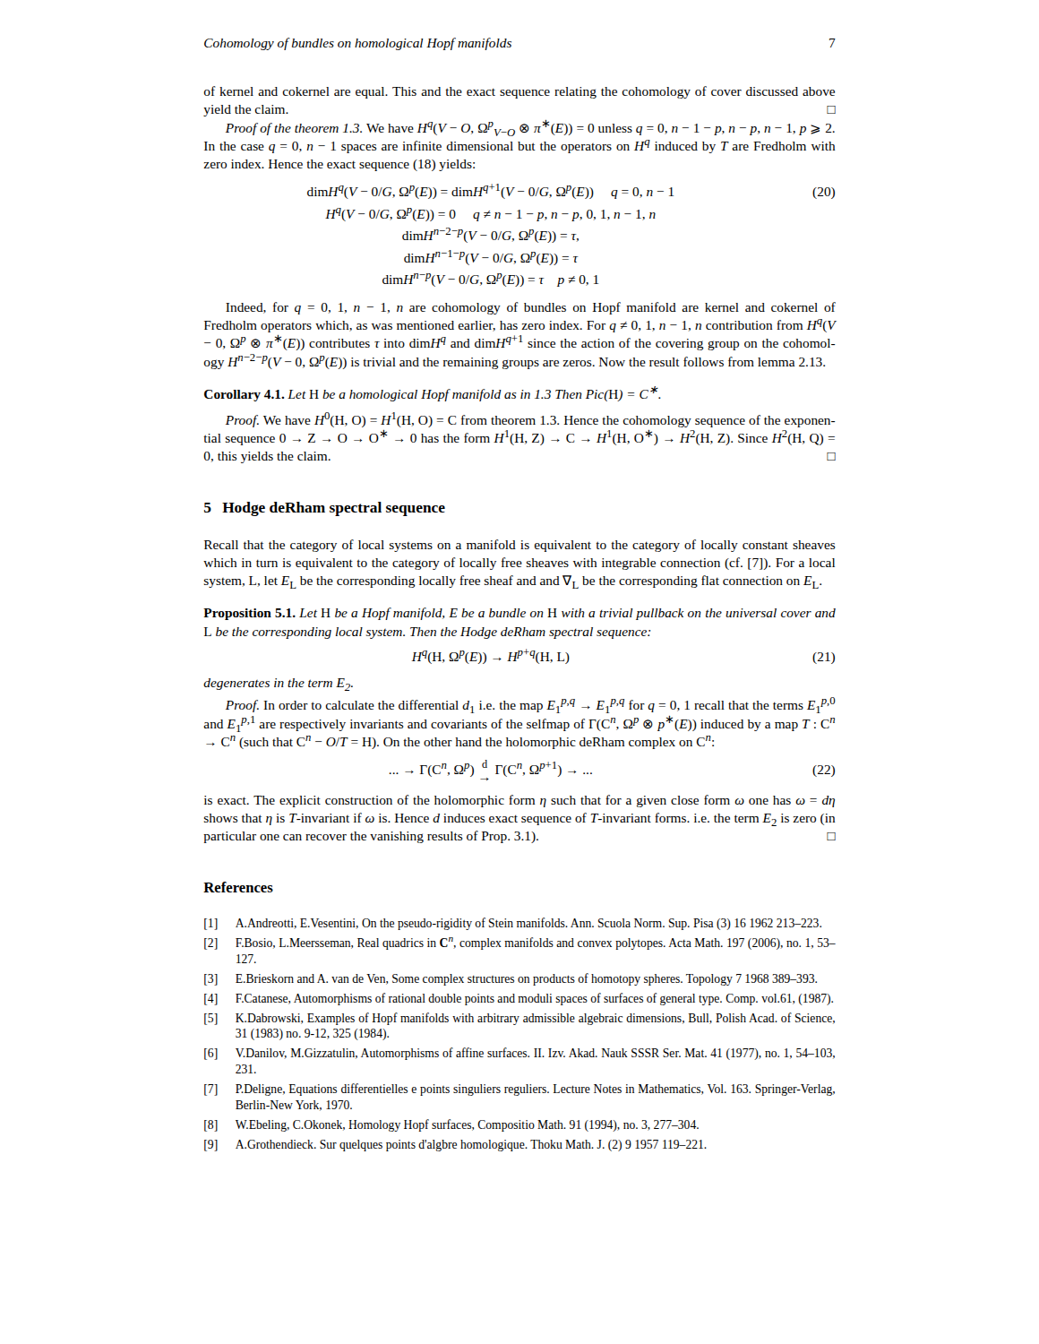Cohomology of bundles on homological Hopf manifolds 7
of kernel and cokernel are equal. This and the exact sequence relating the cohomology of cover discussed above yield the claim. □
Proof of the theorem 1.3. We have Hq(V − O, ΩpV−O ⊗ π∗(E)) = 0 unless q = 0, n − 1 − p, n − p, n − 1, p ⩾ 2. In the case q = 0, n − 1 spaces are infinite dimensional but the operators on Hq induced by T are Fredholm with zero index. Hence the exact sequence (18) yields:
dimHq(V − 0/G, Ωp(E)) = dimHq+1(V − 0/G, Ωp(E)) q = 0, n − 1
(20)
Hq(V − 0/G, Ωp(E)) = 0 q ≠ n − 1 − p, n − p, 0, 1, n − 1, n
dimHn−2−p(V − 0/G, Ωp(E)) = τ,
dimHn−1−p(V − 0/G, Ωp(E)) = τ
dimHn−p(V − 0/G, Ωp(E)) = τ p ≠ 0, 1
Indeed, for q = 0, 1, n − 1, n are cohomology of bundles on Hopf manifold are kernel and cokernel of Fredholm operators which, as was mentioned earlier, has zero index. For q ≠ 0, 1, n − 1, n contribution from Hq(V − 0, Ωp ⊗ π∗(E)) contributes τ into dimHq and dimHq+1 since the action of the covering group on the cohomology Hn−2−p(V − 0, Ωp(E)) is trivial and the remaining groups are zeros. Now the result follows from lemma 2.13.
Corollary 4.1. Let H be a homological Hopf manifold as in 1.3 Then Pic(H) = C∗.
Proof. We have H0(H, O) = H1(H, O) = C from theorem 1.3. Hence the cohomology sequence of the exponential sequence 0 → Z → O → O∗ → 0 has the form H1(H, Z) → C → H1(H, O∗) → H2(H, Z). Since H2(H, Q) = 0, this yields the claim. □
5 Hodge deRham spectral sequence
Recall that the category of local systems on a manifold is equivalent to the category of locally constant sheaves which in turn is equivalent to the category of locally free sheaves with integrable connection (cf. [7]). For a local system, L, let EL be the corresponding locally free sheaf and and ∇L be the corresponding flat connection on EL.
Proposition 5.1. Let H be a Hopf manifold, E be a bundle on H with a trivial pullback on the universal cover and L be the corresponding local system. Then the Hodge deRham spectral sequence:
Hq(H, Ωp(E)) → Hp+q(H, L)
(21)
degenerates in the term E2.
Proof. In order to calculate the differential d1 i.e. the map E1p,q → E1p,q for q = 0, 1 recall that the terms E1p,0 and E1p,1 are respectively invariants and covariants of the selfmap of Γ(Cn, Ωp ⊗ p∗(E)) induced by a map T : Cn → Cn (such that Cn − O/T = H). On the other hand the holomorphic deRham complex on Cn:
... → Γ(Cn, Ωp) d→ Γ(Cn, Ωp+1) → ...
(22)
is exact. The explicit construction of the holomorphic form η such that for a given close form ω one has ω = dη shows that η is T-invariant if ω is. Hence d induces exact sequence of T-invariant forms. i.e. the term E2 is zero (in particular one can recover the vanishing results of Prop. 3.1). □
References
[1] A.Andreotti, E.Vesentini, On the pseudo-rigidity of Stein manifolds. Ann. Scuola Norm. Sup. Pisa (3) 16 1962 213–223.
[2] F.Bosio, L.Meersseman, Real quadrics in Cn, complex manifolds and convex polytopes. Acta Math. 197 (2006), no. 1, 53–127.
[3] E.Brieskorn and A. van de Ven, Some complex structures on products of homotopy spheres. Topology 7 1968 389–393.
[4] F.Catanese, Automorphisms of rational double points and moduli spaces of surfaces of general type. Comp. vol.61, (1987).
[5] K.Dabrowski, Examples of Hopf manifolds with arbitrary admissible algebraic dimensions, Bull, Polish Acad. of Science, 31 (1983) no. 9-12, 325 (1984).
[6] V.Danilov, M.Gizzatulin, Automorphisms of affine surfaces. II. Izv. Akad. Nauk SSSR Ser. Mat. 41 (1977), no. 1, 54–103, 231.
[7] P.Deligne, Equations differentielles e points singuliers reguliers. Lecture Notes in Mathematics, Vol. 163. Springer-Verlag, Berlin-New York, 1970.
[8] W.Ebeling, C.Okonek, Homology Hopf surfaces, Compositio Math. 91 (1994), no. 3, 277–304.
[9] A.Grothendieck. Sur quelques points d'algbre homologique. Thoku Math. J. (2) 9 1957 119–221.